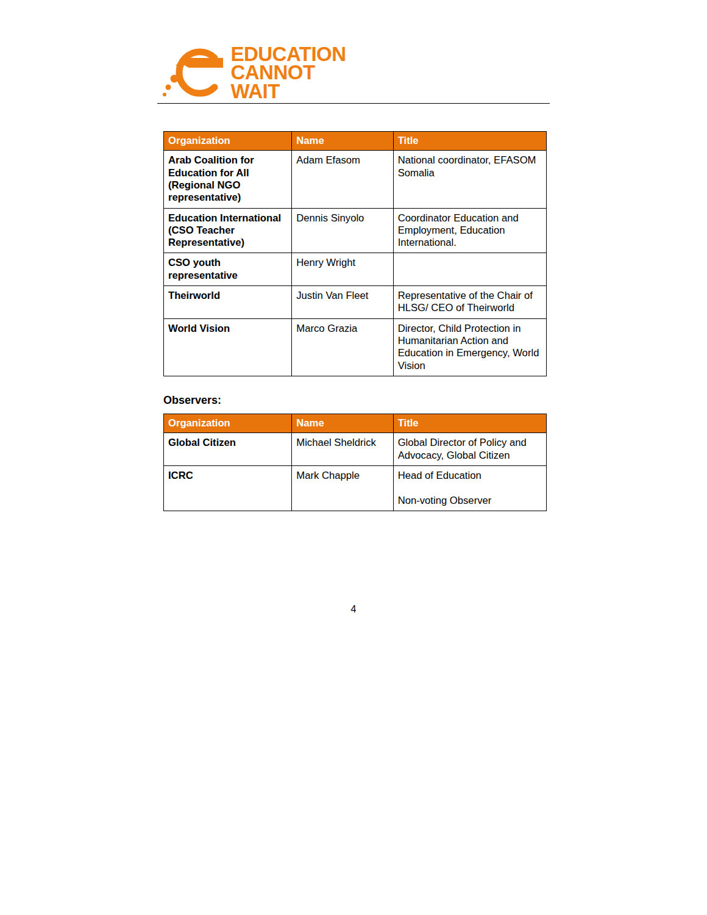Education Cannot Wait
| Organization | Name | Title |
| --- | --- | --- |
| Arab Coalition for Education for All (Regional NGO representative) | Adam Efasom | National coordinator, EFASOM Somalia |
| Education International (CSO Teacher Representative) | Dennis Sinyolo | Coordinator Education and Employment, Education International. |
| CSO youth representative | Henry Wright | |
| Theirworld | Justin Van Fleet | Representative of the Chair of HLSG/ CEO of Theirworld |
| World Vision | Marco Grazia | Director, Child Protection in Humanitarian Action and Education in Emergency, World Vision |
Observers:
| Organization | Name | Title |
| --- | --- | --- |
| Global Citizen | Michael Sheldrick | Global Director of Policy and Advocacy, Global Citizen |
| ICRC | Mark Chapple | Head of Education Non-voting Observer |
4